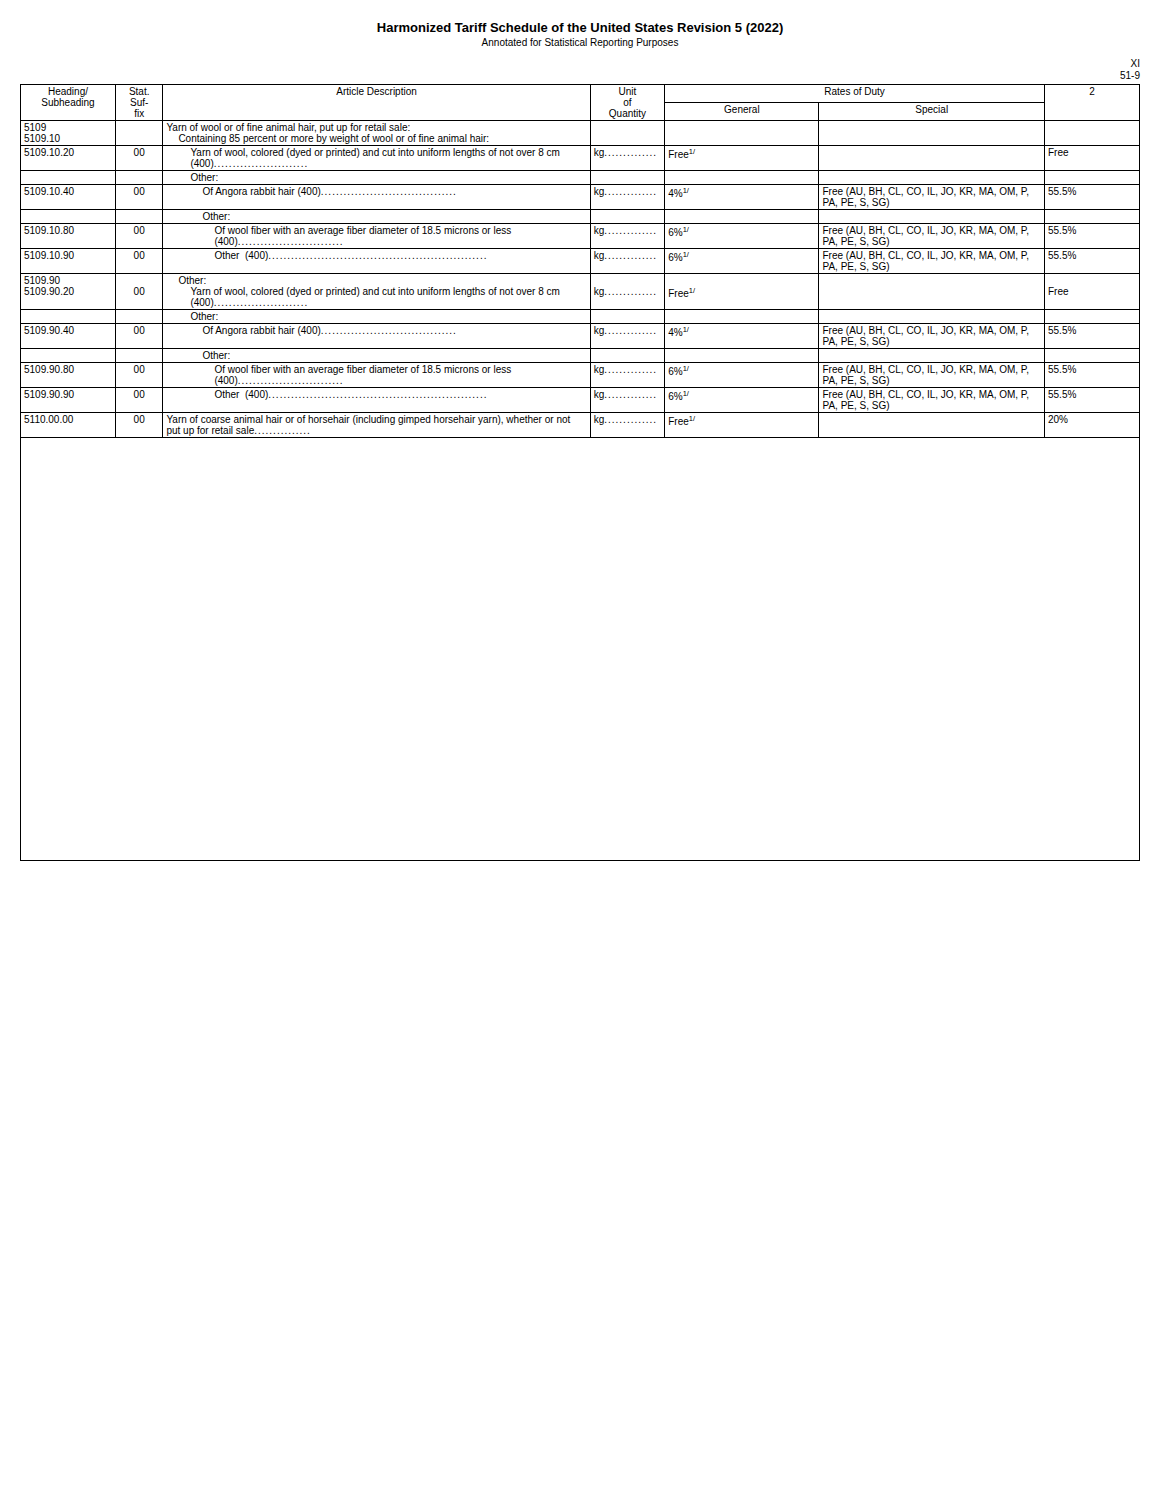Harmonized Tariff Schedule of the United States Revision 5 (2022)
Annotated for Statistical Reporting Purposes
XI
51-9
| Heading/ Subheading | Stat. Suf- fix | Article Description | Unit of Quantity | Rates of Duty | 2 |
| --- | --- | --- | --- | --- | --- |
| General | Special |
| 5109 5109.10 | | Yarn of wool or of fine animal hair, put up for retail sale: Containing 85 percent or more by weight of wool or of fine animal hair: | | | | |
| 5109.10.20 | 00 | Yarn of wool, colored (dyed or printed) and cut into uniform lengths of not over 8 cm (400) ......................... | kg .............. | Free 1/ | | Free |
| | | Other: | | | | |
| 5109.10.40 | 00 | Of Angora rabbit hair (400) .................................... | kg .............. | 4% 1/ | Free (AU, BH, CL, CO, IL, JO, KR, MA, OM, P, PA, PE, S, SG) | 55.5% |
| | | Other: | | | | |
| 5109.10.80 | 00 | Of wool fiber with an average fiber diameter of 18.5 microns or less (400) ............................ | kg .............. | 6% 1/ | Free (AU, BH, CL, CO, IL, JO, KR, MA, OM, P, PA, PE, S, SG) | 55.5% |
| 5109.10.90 | 00 | Other (400) .......................................................... | kg .............. | 6% 1/ | Free (AU, BH, CL, CO, IL, JO, KR, MA, OM, P, PA, PE, S, SG) | 55.5% |
| 5109.90 5109.90.20 | 00 | Other: Yarn of wool, colored (dyed or printed) and cut into uniform lengths of not over 8 cm (400) ......................... | kg .............. | Free 1/ | | Free |
| | | Other: | | | | |
| 5109.90.40 | 00 | Of Angora rabbit hair (400) .................................... | kg .............. | 4% 1/ | Free (AU, BH, CL, CO, IL, JO, KR, MA, OM, P, PA, PE, S, SG) | 55.5% |
| | | Other: | | | | |
| 5109.90.80 | 00 | Of wool fiber with an average fiber diameter of 18.5 microns or less (400) ............................ | kg .............. | 6% 1/ | Free (AU, BH, CL, CO, IL, JO, KR, MA, OM, P, PA, PE, S, SG) | 55.5% |
| 5109.90.90 | 00 | Other (400) .......................................................... | kg .............. | 6% 1/ | Free (AU, BH, CL, CO, IL, JO, KR, MA, OM, P, PA, PE, S, SG) | 55.5% |
| 5110.00.00 | 00 | Yarn of coarse animal hair or of horsehair (including gimped horsehair yarn), whether or not put up for retail sale ............... | kg .............. | Free 1/ | | 20% |